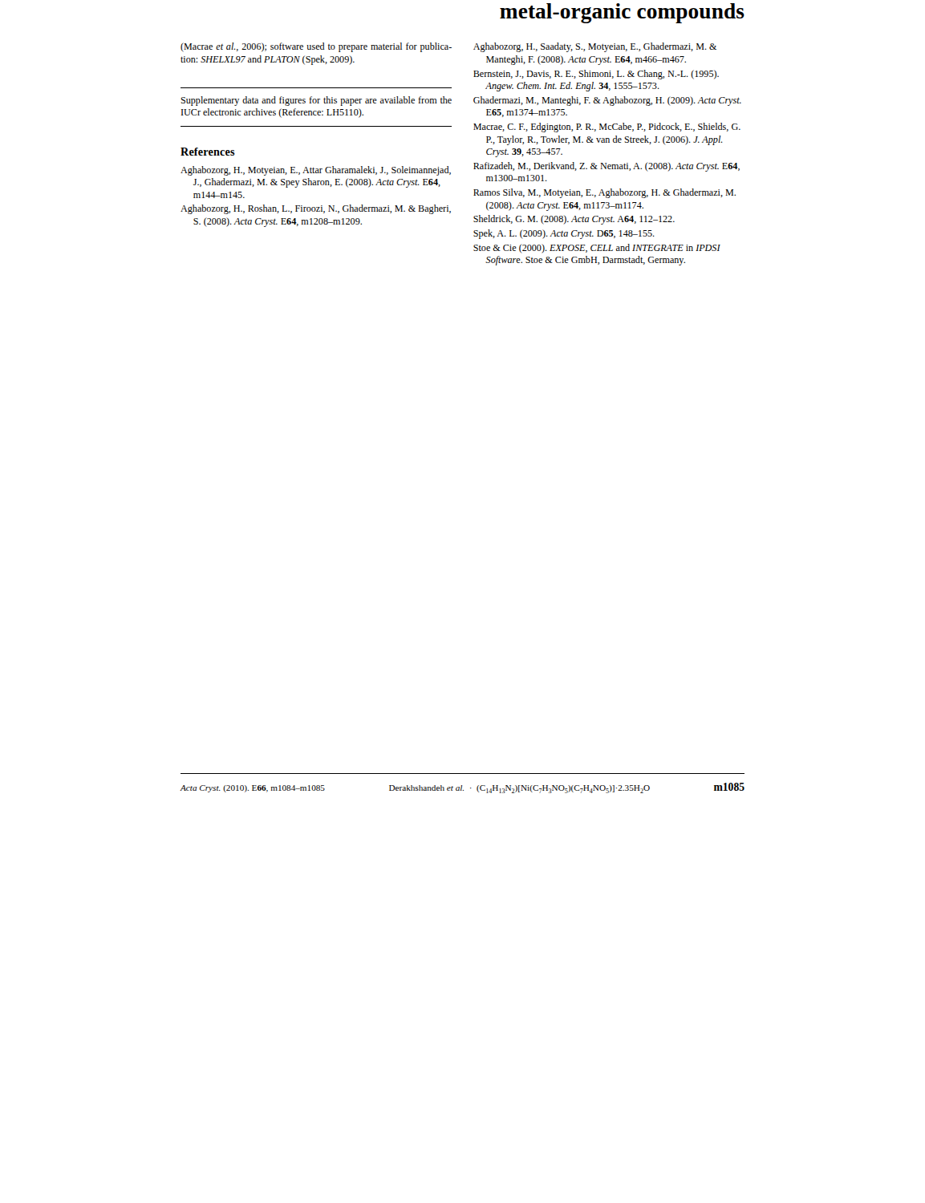metal-organic compounds
(Macrae et al., 2006); software used to prepare material for publication: SHELXL97 and PLATON (Spek, 2009).
Supplementary data and figures for this paper are available from the IUCr electronic archives (Reference: LH5110).
References
Aghabozorg, H., Motyeian, E., Attar Gharamaleki, J., Soleimannejad, J., Ghadermazi, M. & Spey Sharon, E. (2008). Acta Cryst. E64, m144–m145.
Aghabozorg, H., Roshan, L., Firoozi, N., Ghadermazi, M. & Bagheri, S. (2008). Acta Cryst. E64, m1208–m1209.
Aghabozorg, H., Saadaty, S., Motyeian, E., Ghadermazi, M. & Manteghi, F. (2008). Acta Cryst. E64, m466–m467.
Bernstein, J., Davis, R. E., Shimoni, L. & Chang, N.-L. (1995). Angew. Chem. Int. Ed. Engl. 34, 1555–1573.
Ghadermazi, M., Manteghi, F. & Aghabozorg, H. (2009). Acta Cryst. E65, m1374–m1375.
Macrae, C. F., Edgington, P. R., McCabe, P., Pidcock, E., Shields, G. P., Taylor, R., Towler, M. & van de Streek, J. (2006). J. Appl. Cryst. 39, 453–457.
Rafizadeh, M., Derikvand, Z. & Nemati, A. (2008). Acta Cryst. E64, m1300–m1301.
Ramos Silva, M., Motyeian, E., Aghabozorg, H. & Ghadermazi, M. (2008). Acta Cryst. E64, m1173–m1174.
Sheldrick, G. M. (2008). Acta Cryst. A64, 112–122.
Spek, A. L. (2009). Acta Cryst. D65, 148–155.
Stoe & Cie (2000). EXPOSE, CELL and INTEGRATE in IPDSI Software. Stoe & Cie GmbH, Darmstadt, Germany.
Acta Cryst. (2010). E66, m1084–m1085
Derakhshandeh et al. · (C14H13N2)[Ni(C7H3NO5)(C7H4NO5)]·2.35H2O
m1085